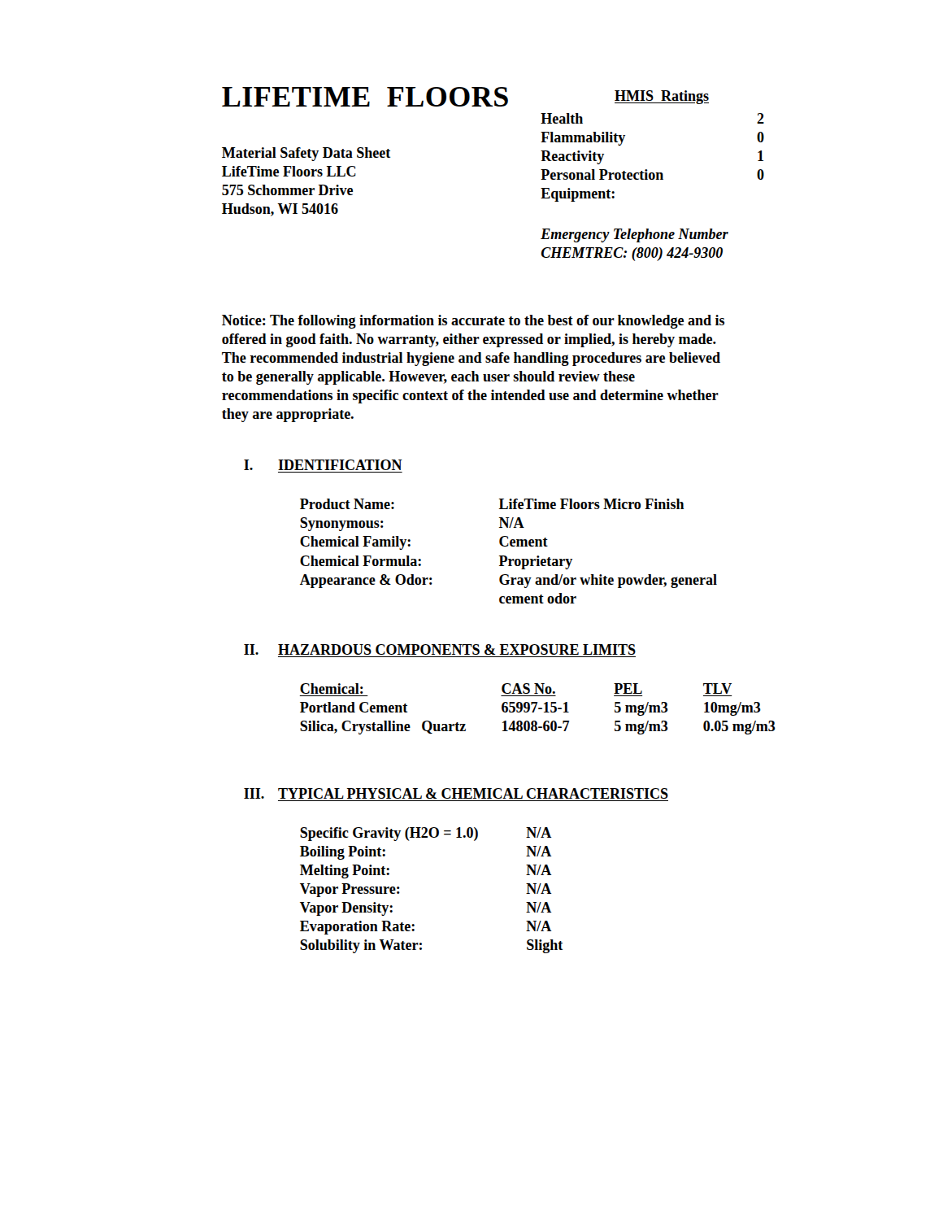LIFETIME FLOORS
Material Safety Data Sheet
LifeTime Floors LLC
575 Schommer Drive
Hudson, WI 54016
HMIS Ratings
| Health | 2 |
| Flammability | 0 |
| Reactivity | 1 |
| Personal Protection | 0 |
| Equipment: | |
Emergency Telephone Number
CHEMTREC: (800) 424-9300
Notice: The following information is accurate to the best of our knowledge and is offered in good faith. No warranty, either expressed or implied, is hereby made. The recommended industrial hygiene and safe handling procedures are believed to be generally applicable. However, each user should review these recommendations in specific context of the intended use and determine whether they are appropriate.
I. IDENTIFICATION
| Product Name: | LifeTime Floors Micro Finish |
| Synonymous: | N/A |
| Chemical Family: | Cement |
| Chemical Formula: | Proprietary |
| Appearance & Odor: | Gray and/or white powder, general cement odor |
II. HAZARDOUS COMPONENTS & EXPOSURE LIMITS
| Chemical: | CAS No. | PEL | TLV |
| --- | --- | --- | --- |
| Portland Cement | 65997-15-1 | 5 mg/m3 | 10mg/m3 |
| Silica, Crystalline Quartz | 14808-60-7 | 5 mg/m3 | 0.05 mg/m3 |
III. TYPICAL PHYSICAL & CHEMICAL CHARACTERISTICS
| Specific Gravity (H2O = 1.0) | N/A |
| Boiling Point: | N/A |
| Melting Point: | N/A |
| Vapor Pressure: | N/A |
| Vapor Density: | N/A |
| Evaporation Rate: | N/A |
| Solubility in Water: | Slight |